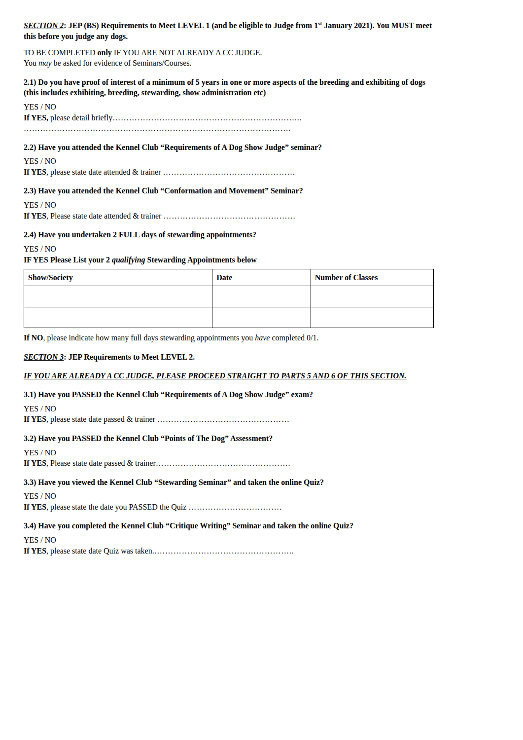SECTION 2: JEP (BS) Requirements to Meet LEVEL 1 (and be eligible to Judge from 1st January 2021). You MUST meet this before you judge any dogs.
TO BE COMPLETED only IF YOU ARE NOT ALREADY A CC JUDGE.
You may be asked for evidence of Seminars/Courses.
2.1) Do you have proof of interest of a minimum of 5 years in one or more aspects of the breeding and exhibiting of dogs (this includes exhibiting, breeding, stewarding, show administration etc)
YES / NO
If YES, please detail briefly…………………………………………………………...
…………………………………………………………………………………….
2.2) Have you attended the Kennel Club “Requirements of A Dog Show Judge” seminar?
YES / NO
If YES, please state date attended & trainer …………………………………………
2.3) Have you attended the Kennel Club “Conformation and Movement” Seminar?
YES / NO
If YES, Please state date attended & trainer …………………………………………
2.4) Have you undertaken 2 FULL days of stewarding appointments?
YES / NO
IF YES Please List your 2 qualifying Stewarding Appointments below
| Show/Society | Date | Number of Classes |
| --- | --- | --- |
If NO, please indicate how many full days stewarding appointments you have completed 0/1.
SECTION 3: JEP Requirements to Meet LEVEL 2.
IF YOU ARE ALREADY A CC JUDGE, PLEASE PROCEED STRAIGHT TO PARTS 5 AND 6 OF THIS SECTION.
3.1) Have you PASSED the Kennel Club “Requirements of A Dog Show Judge” exam?
YES / NO
If YES, please state date passed & trainer …………………………………………
3.2) Have you PASSED the Kennel Club “Points of The Dog” Assessment?
YES / NO
If YES, Please state date passed & trainer………………………………………….
3.3) Have you viewed the Kennel Club “Stewarding Seminar” and taken the online Quiz?
YES / NO
If YES, please state the date you PASSED the Quiz …………………………….
3.4) Have you completed the Kennel Club “Critique Writing” Seminar and taken the online Quiz?
YES / NO
If YES, please state date Quiz was taken..…………………………………………..